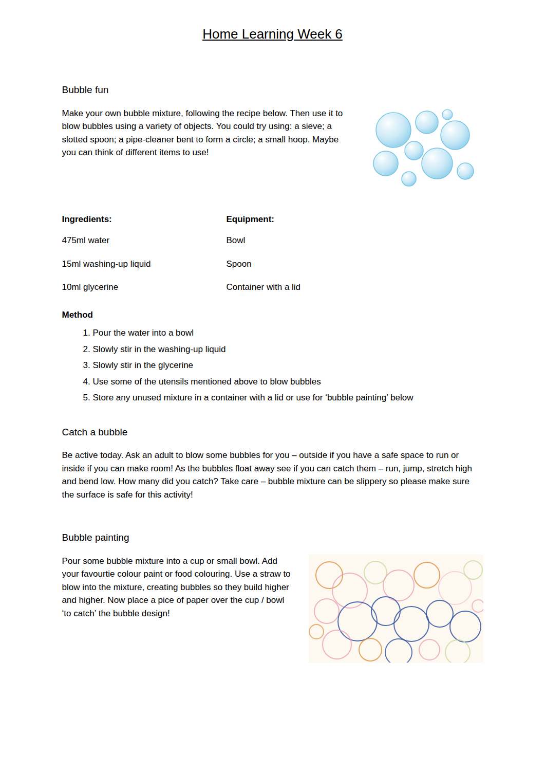Home Learning Week 6
Bubble fun
Make your own bubble mixture, following the recipe below. Then use it to blow bubbles using a variety of objects. You could try using: a sieve; a slotted spoon; a pipe-cleaner bent to form a circle; a small hoop. Maybe you can think of different items to use!
| Ingredients: | Equipment: |
| --- | --- |
| 475ml water | Bowl |
| 15ml washing-up liquid | Spoon |
| 10ml glycerine | Container with a lid |
Method
Pour the water into a bowl
Slowly stir in the washing-up liquid
Slowly stir in the glycerine
Use some of the utensils mentioned above to blow bubbles
Store any unused mixture in a container with a lid or use for ‘bubble painting’ below
Catch a bubble
Be active today. Ask an adult to blow some bubbles for you – outside if you have a safe space to run or inside if you can make room! As the bubbles float away see if you can catch them – run, jump, stretch high and bend low. How many did you catch? Take care – bubble mixture can be slippery so please make sure the surface is safe for this activity!
Bubble painting
Pour some bubble mixture into a cup or small bowl. Add your favourtie colour paint or food colouring. Use a straw to blow into the mixture, creating bubbles so they build higher and higher. Now place a pice of paper over the cup / bowl ‘to catch’ the bubble design!